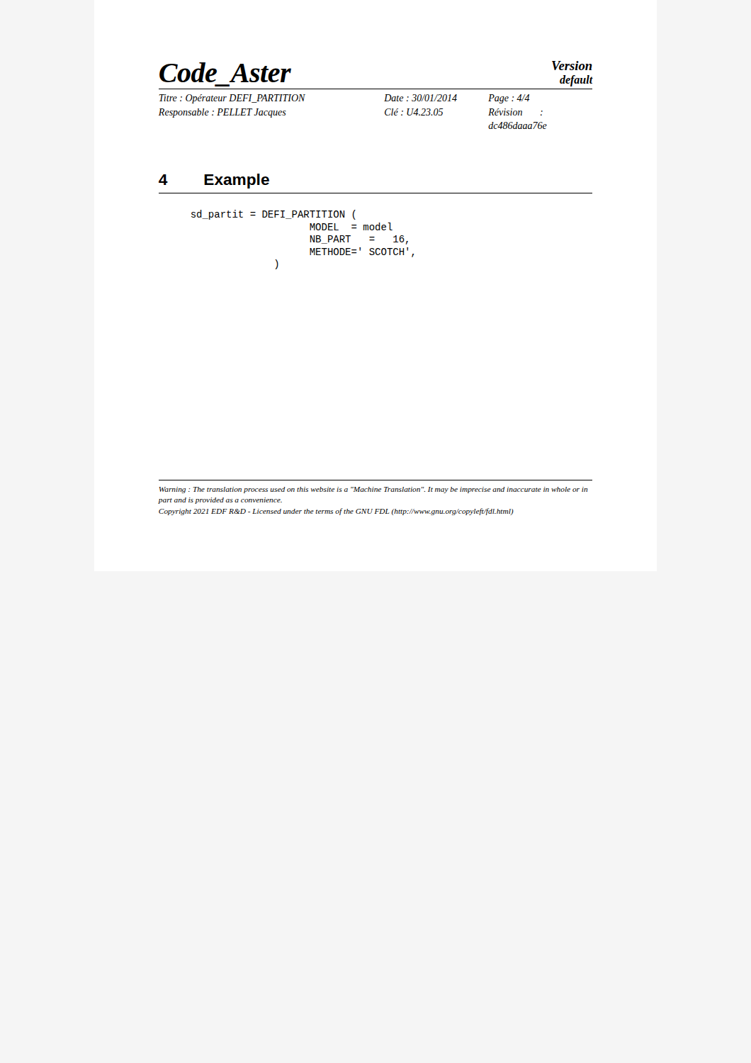Code_Aster
Versiondefault
| Titre : Opérateur DEFI_PARTITION | Date : 30/01/2014 | Page : 4/4 |
| Responsable : PELLET Jacques | Clé : U4.23.05 | Révision : |
| | | dc486daaa76e |
4 Example
sd_partit = DEFI_PARTITION (
                    MODEL  = model
                    NB_PART   =   16,
                    METHODE=' SCOTCH',
              )
Warning : The translation process used on this website is a "Machine Translation". It may be imprecise and inaccurate in whole or in part and is provided as a convenience.
Copyright 2021 EDF R&D - Licensed under the terms of the GNU FDL (http://www.gnu.org/copyleft/fdl.html)